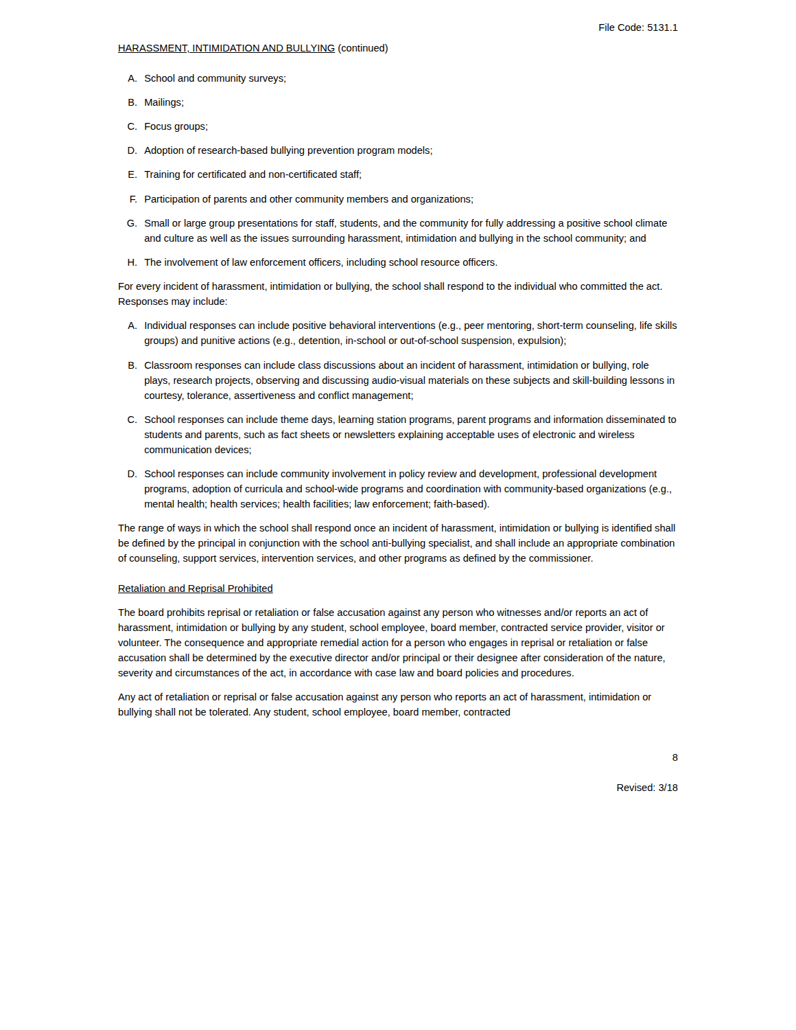File Code: 5131.1
HARASSMENT, INTIMIDATION AND BULLYING (continued)
School and community surveys;
Mailings;
Focus groups;
Adoption of research-based bullying prevention program models;
Training for certificated and non-certificated staff;
Participation of parents and other community members and organizations;
Small or large group presentations for staff, students, and the community for fully addressing a positive school climate and culture as well as the issues surrounding harassment, intimidation and bullying in the school community; and
The involvement of law enforcement officers, including school resource officers.
For every incident of harassment, intimidation or bullying, the school shall respond to the individual who committed the act. Responses may include:
Individual responses can include positive behavioral interventions (e.g., peer mentoring, short-term counseling, life skills groups) and punitive actions (e.g., detention, in-school or out-of-school suspension, expulsion);
Classroom responses can include class discussions about an incident of harassment, intimidation or bullying, role plays, research projects, observing and discussing audio-visual materials on these subjects and skill-building lessons in courtesy, tolerance, assertiveness and conflict management;
School responses can include theme days, learning station programs, parent programs and information disseminated to students and parents, such as fact sheets or newsletters explaining acceptable uses of electronic and wireless communication devices;
School responses can include community involvement in policy review and development, professional development programs, adoption of curricula and school-wide programs and coordination with community-based organizations (e.g., mental health; health services; health facilities; law enforcement; faith-based).
The range of ways in which the school shall respond once an incident of harassment, intimidation or bullying is identified shall be defined by the principal in conjunction with the school anti-bullying specialist, and shall include an appropriate combination of counseling, support services, intervention services, and other programs as defined by the commissioner.
Retaliation and Reprisal Prohibited
The board prohibits reprisal or retaliation or false accusation against any person who witnesses and/or reports an act of harassment, intimidation or bullying by any student, school employee, board member, contracted service provider, visitor or volunteer. The consequence and appropriate remedial action for a person who engages in reprisal or retaliation or false accusation shall be determined by the executive director and/or principal or their designee after consideration of the nature, severity and circumstances of the act, in accordance with case law and board policies and procedures.
Any act of retaliation or reprisal or false accusation against any person who reports an act of harassment, intimidation or bullying shall not be tolerated. Any student, school employee, board member, contracted
8
Revised: 3/18